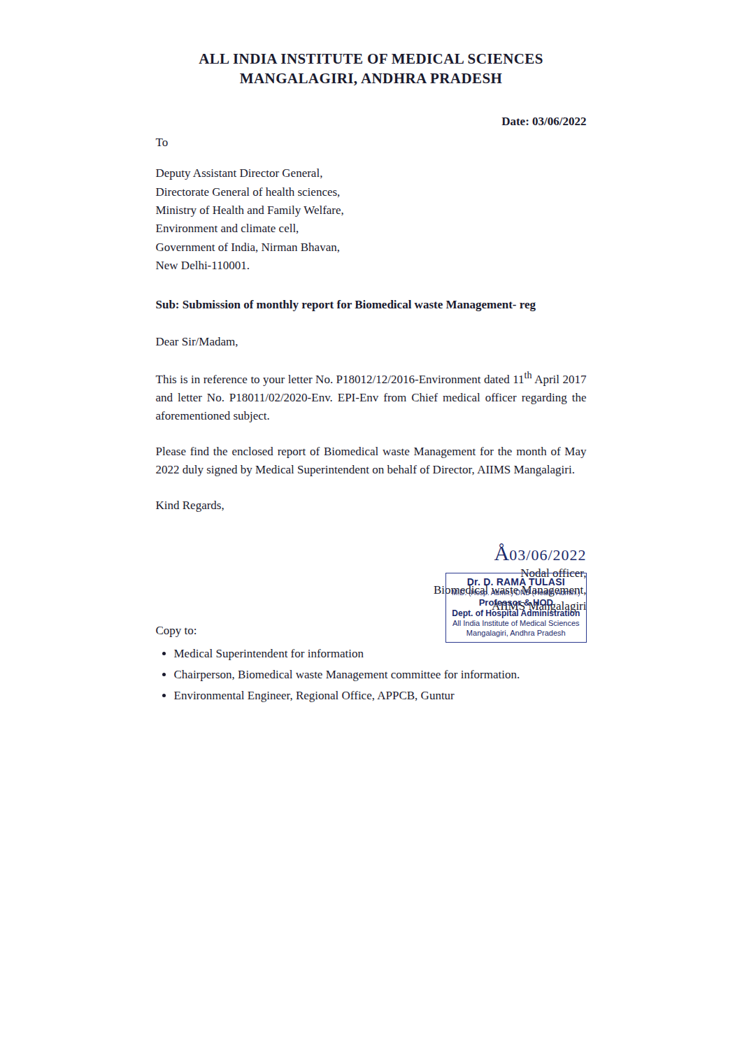All India Institute of Medical Sciences
Mangalagiri, Andhra Pradesh
Date: 03/06/2022
To
Deputy Assistant Director General, Directorate General of health sciences, Ministry of Health and Family Welfare, Environment and climate cell, Government of India, Nirman Bhavan, New Delhi-110001.
Sub: Submission of monthly report for Biomedical waste Management- reg
Dear Sir/Madam,
This is in reference to your letter No. P18012/12/2016-Environment dated 11th April 2017 and letter No. P18011/02/2020-Env. EPI-Env from Chief medical officer regarding the aforementioned subject.
Please find the enclosed report of Biomedical waste Management for the month of May 2022 duly signed by Medical Superintendent on behalf of Director, AIIMS Mangalagiri.
Kind Regards,
Å03/06/2022
Nodal officer,
Biomedical waste Management,
AIIMS Mangalagiri
Dr. D. RAMA TULASI
M.D. (Hosp. Admn.) DNB (Health Admin.)
Professor & HOD
Dept. of Hospital Administration
All India Institute of Medical Sciences
Mangalagiri, Andhra Pradesh
Copy to:
Medical Superintendent for information
Chairperson, Biomedical waste Management committee for information.
Environmental Engineer, Regional Office, APPCB, Guntur